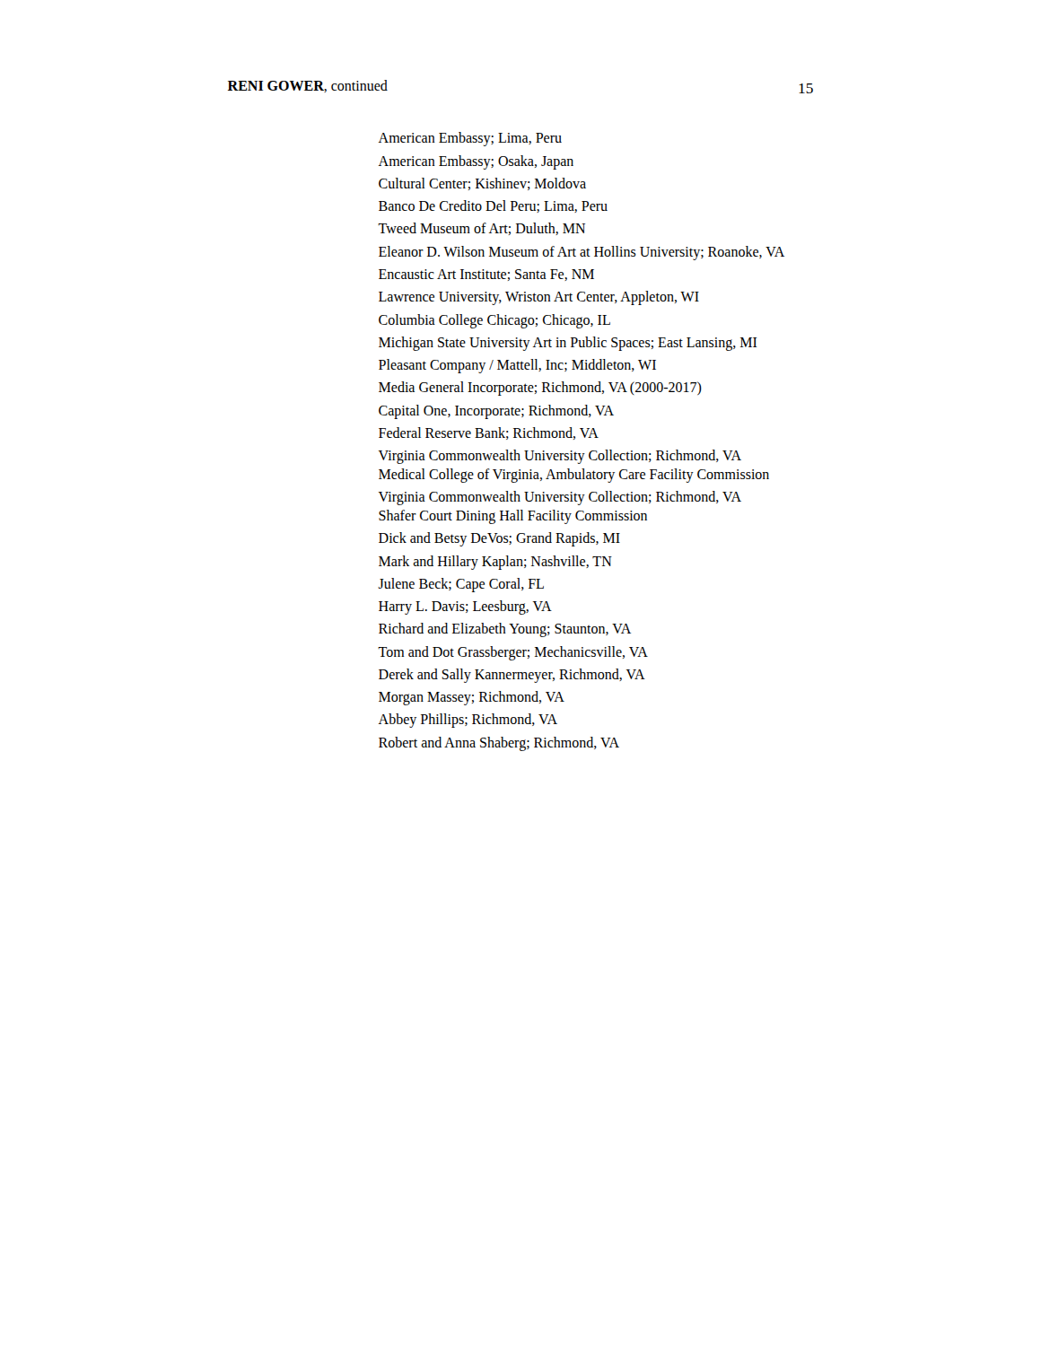RENI GOWER, continued
15
American Embassy; Lima, Peru
American Embassy; Osaka, Japan
Cultural Center; Kishinev; Moldova
Banco De Credito Del Peru; Lima, Peru
Tweed Museum of Art; Duluth, MN
Eleanor D. Wilson Museum of Art at Hollins University; Roanoke, VA
Encaustic Art Institute; Santa Fe, NM
Lawrence University, Wriston Art Center, Appleton, WI
Columbia College Chicago; Chicago, IL
Michigan State University Art in Public Spaces; East Lansing, MI
Pleasant Company / Mattell, Inc; Middleton, WI
Media General Incorporate; Richmond, VA (2000-2017)
Capital One, Incorporate; Richmond, VA
Federal Reserve Bank; Richmond, VA
Virginia Commonwealth University Collection; Richmond, VA Medical College of Virginia, Ambulatory Care Facility Commission
Virginia Commonwealth University Collection; Richmond, VA Shafer Court Dining Hall Facility Commission
Dick and Betsy DeVos; Grand Rapids, MI
Mark and Hillary Kaplan; Nashville, TN
Julene Beck; Cape Coral, FL
Harry L. Davis; Leesburg, VA
Richard and Elizabeth Young; Staunton, VA
Tom and Dot Grassberger; Mechanicsville, VA
Derek and Sally Kannermeyer, Richmond, VA
Morgan Massey; Richmond, VA
Abbey Phillips; Richmond, VA
Robert and Anna Shaberg; Richmond, VA